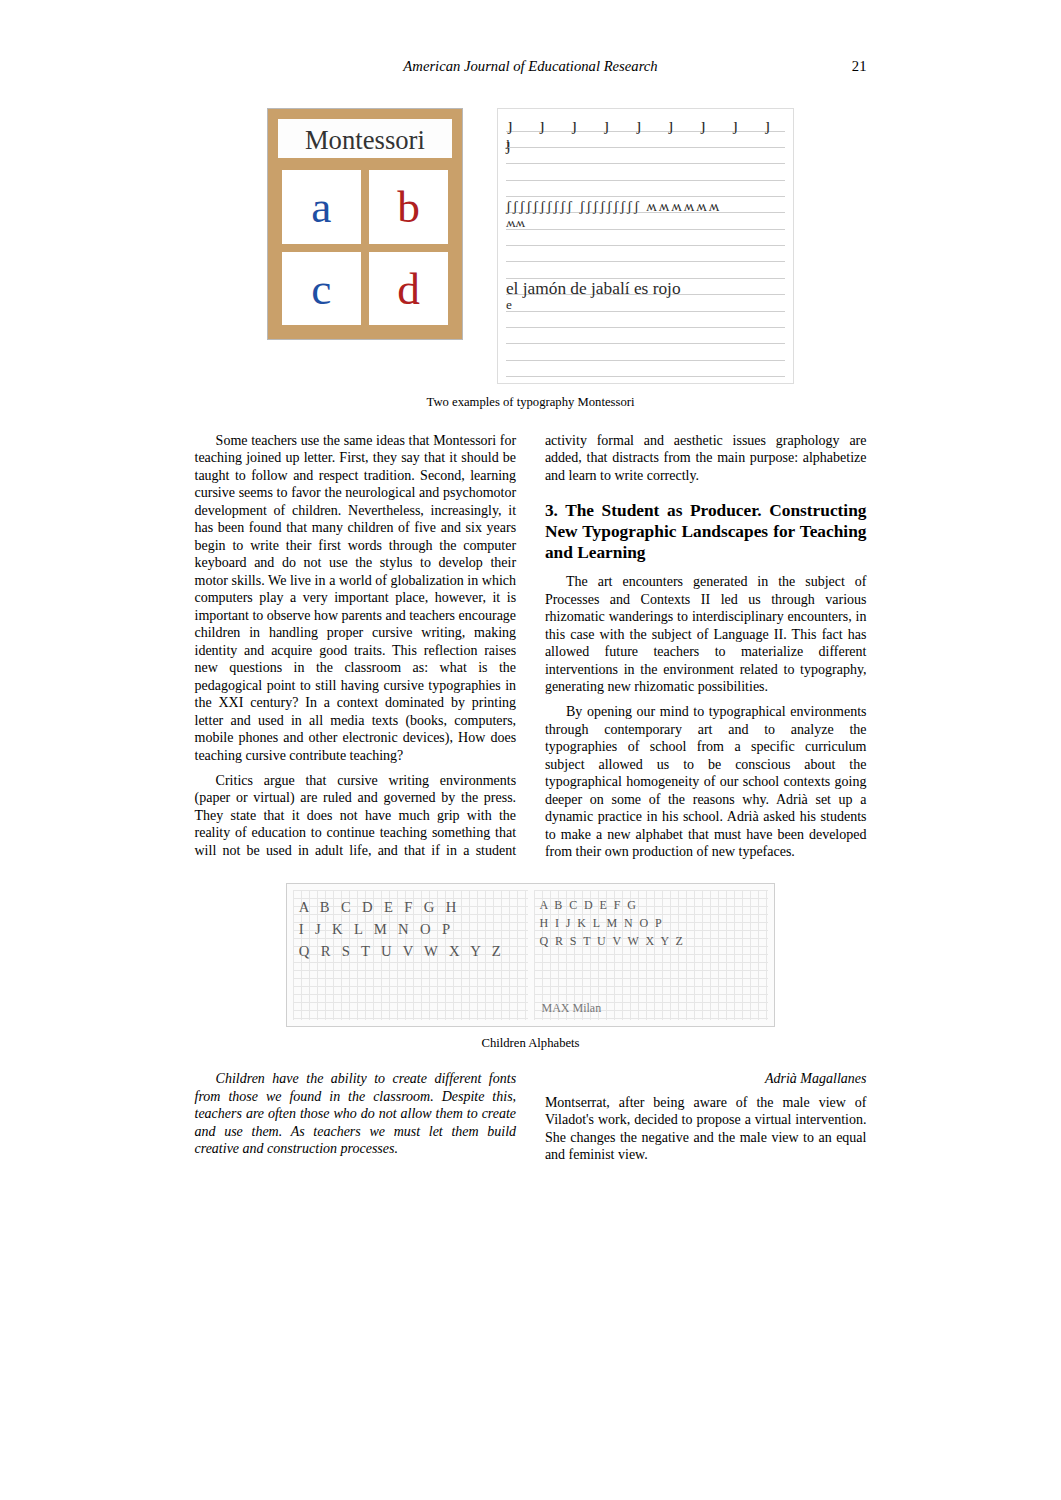American Journal of Educational Research 21
Montessori
a
b
c
d
ȷ ȷ ȷ ȷ ȷ ȷ ȷ ȷ ȷ ȷ
ȷ
ʃʃʃʃʃʃʃʃʃʃ ʃʃʃʃʃʃʃʃʃ ʍʍʍʍʍʍ
ʍʍ
el jamón de jabalí es rojo
e
Two examples of typography Montessori
Some teachers use the same ideas that Montessori for teaching joined up letter. First, they say that it should be taught to follow and respect tradition. Second, learning cursive seems to favor the neurological and psychomotor development of children. Nevertheless, increasingly, it has been found that many children of five and six years begin to write their first words through the computer keyboard and do not use the stylus to develop their motor skills. We live in a world of globalization in which computers play a very important place, however, it is important to observe how parents and teachers encourage children in handling proper cursive writing, making identity and acquire good traits. This reflection raises new questions in the classroom as: what is the pedagogical point to still having cursive typographies in the XXI century? In a context dominated by printing letter and used in all media texts (books, computers, mobile phones and other electronic devices), How does teaching cursive contribute teaching?
Critics argue that cursive writing environments (paper or virtual) are ruled and governed by the press. They state that it does not have much grip with the reality of education to continue teaching something that will not be used in adult life, and that if in a student activity formal and aesthetic issues graphology are added, that distracts from the main purpose: alphabetize and learn to write correctly.
3. The Student as Producer. Constructing New Typographic Landscapes for Teaching and Learning
The art encounters generated in the subject of Processes and Contexts II led us through various rhizomatic wanderings to interdisciplinary encounters, in this case with the subject of Language II. This fact has allowed future teachers to materialize different interventions in the environment related to typography, generating new rhizomatic possibilities.
By opening our mind to typographical environments through contemporary art and to analyze the typographies of school from a specific curriculum subject allowed us to be conscious about the typographical homogeneity of our school contexts going deeper on some of the reasons why. Adrià set up a dynamic practice in his school. Adrià asked his students to make a new alphabet that must have been developed from their own production of new typefaces.
A B C D E F G H
I J K L M N O P
Q R S T U V W X Y Z
A B C D E F G
H I J K L M N O P
Q R S T U V W X Y Z
MAX Milan
Children Alphabets
Children have the ability to create different fonts from those we found in the classroom. Despite this, teachers are often those who do not allow them to create and use them. As teachers we must let them build creative and construction processes.
Adrià Magallanes
Montserrat, after being aware of the male view of Viladot's work, decided to propose a virtual intervention. She changes the negative and the male view to an equal and feminist view.